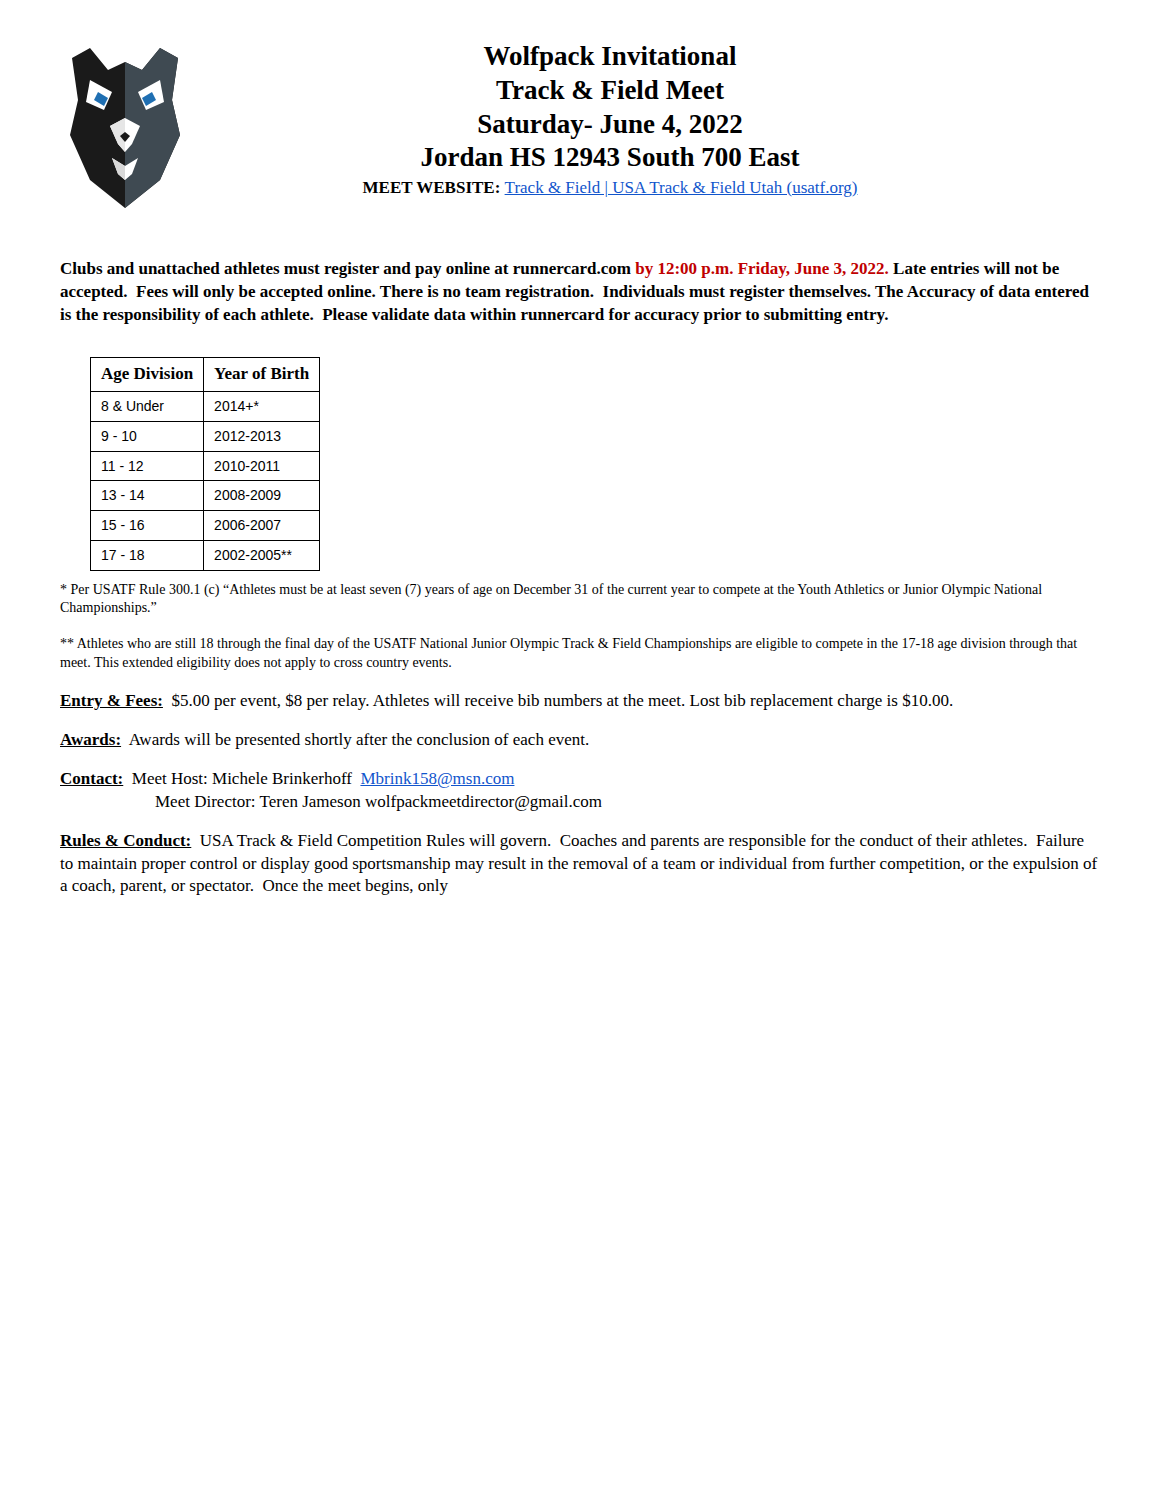Wolfpack Invitational
Track & Field Meet
Saturday- June 4, 2022
Jordan HS 12943 South 700 East
MEET WEBSITE: Track & Field | USA Track & Field Utah (usatf.org)
Clubs and unattached athletes must register and pay online at runnercard.com by 12:00 p.m. Friday, June 3, 2022. Late entries will not be accepted. Fees will only be accepted online. There is no team registration. Individuals must register themselves. The Accuracy of data entered is the responsibility of each athlete. Please validate data within runnercard for accuracy prior to submitting entry.
| Age Division | Year of Birth |
| --- | --- |
| 8 & Under | 2014+* |
| 9 - 10 | 2012-2013 |
| 11 - 12 | 2010-2011 |
| 13 - 14 | 2008-2009 |
| 15 - 16 | 2006-2007 |
| 17 - 18 | 2002-2005** |
* Per USATF Rule 300.1 (c) “Athletes must be at least seven (7) years of age on December 31 of the current year to compete at the Youth Athletics or Junior Olympic National Championships.”
** Athletes who are still 18 through the final day of the USATF National Junior Olympic Track & Field Championships are eligible to compete in the 17-18 age division through that meet. This extended eligibility does not apply to cross country events.
Entry & Fees: $5.00 per event, $8 per relay. Athletes will receive bib numbers at the meet. Lost bib replacement charge is $10.00.
Awards: Awards will be presented shortly after the conclusion of each event.
Contact: Meet Host: Michele Brinkerhoff Mbrink158@msn.com
Meet Director: Teren Jameson wolfpackmeetdirector@gmail.com
Rules & Conduct: USA Track & Field Competition Rules will govern. Coaches and parents are responsible for the conduct of their athletes. Failure to maintain proper control or display good sportsmanship may result in the removal of a team or individual from further competition, or the expulsion of a coach, parent, or spectator. Once the meet begins, only